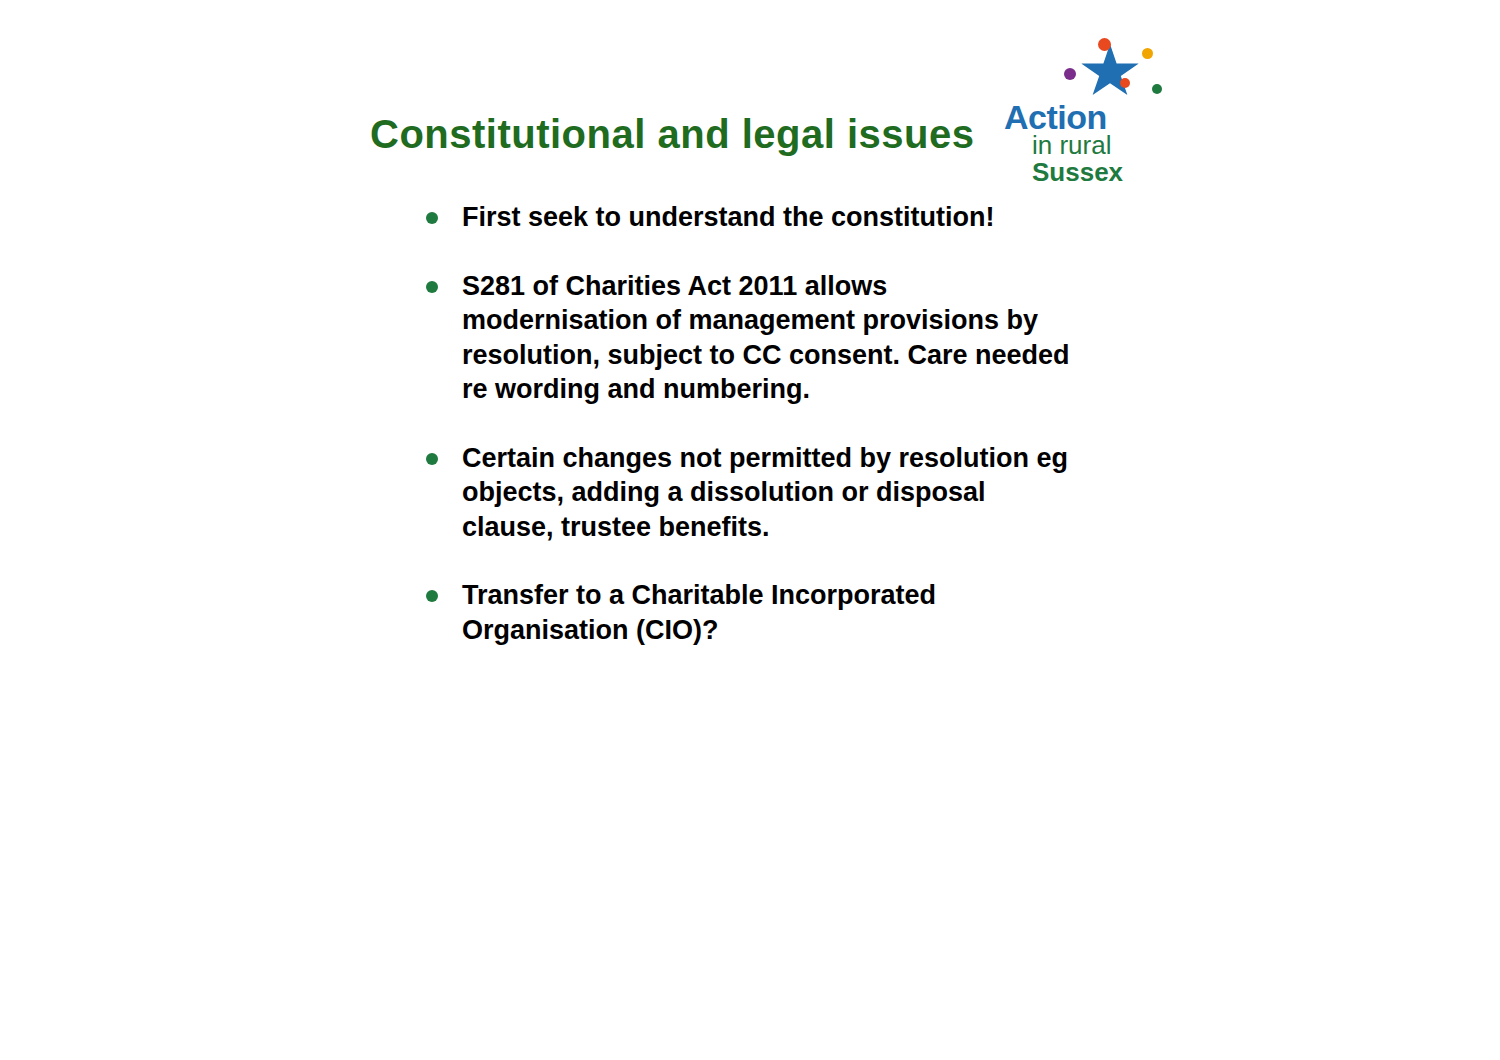Action
in rural Sussex
Constitutional and legal issues
First seek to understand the constitution!
S281 of Charities Act 2011 allows modernisation of management provisions by resolution, subject to CC consent. Care needed re wording and numbering.
Certain changes not permitted by resolution eg objects, adding a dissolution or disposal clause, trustee benefits.
Transfer to a Charitable Incorporated Organisation (CIO)?